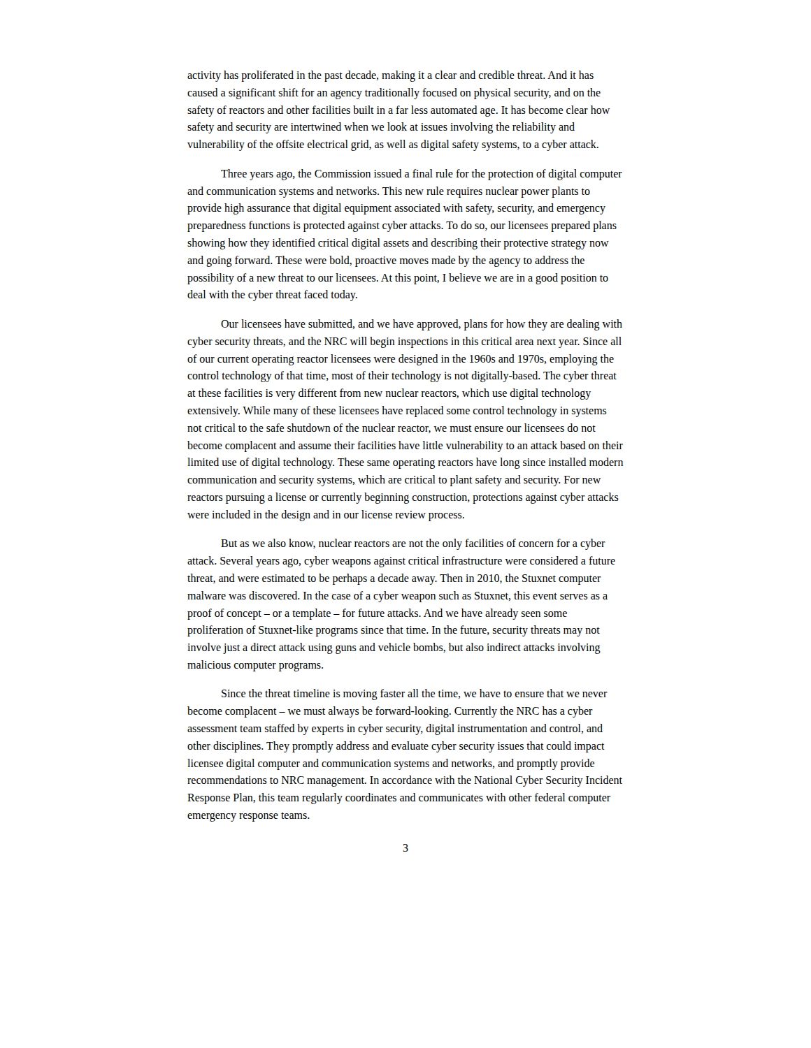activity has proliferated in the past decade, making it a clear and credible threat. And it has caused a significant shift for an agency traditionally focused on physical security, and on the safety of reactors and other facilities built in a far less automated age. It has become clear how safety and security are intertwined when we look at issues involving the reliability and vulnerability of the offsite electrical grid, as well as digital safety systems, to a cyber attack.
Three years ago, the Commission issued a final rule for the protection of digital computer and communication systems and networks. This new rule requires nuclear power plants to provide high assurance that digital equipment associated with safety, security, and emergency preparedness functions is protected against cyber attacks. To do so, our licensees prepared plans showing how they identified critical digital assets and describing their protective strategy now and going forward. These were bold, proactive moves made by the agency to address the possibility of a new threat to our licensees. At this point, I believe we are in a good position to deal with the cyber threat faced today.
Our licensees have submitted, and we have approved, plans for how they are dealing with cyber security threats, and the NRC will begin inspections in this critical area next year. Since all of our current operating reactor licensees were designed in the 1960s and 1970s, employing the control technology of that time, most of their technology is not digitally-based. The cyber threat at these facilities is very different from new nuclear reactors, which use digital technology extensively. While many of these licensees have replaced some control technology in systems not critical to the safe shutdown of the nuclear reactor, we must ensure our licensees do not become complacent and assume their facilities have little vulnerability to an attack based on their limited use of digital technology. These same operating reactors have long since installed modern communication and security systems, which are critical to plant safety and security. For new reactors pursuing a license or currently beginning construction, protections against cyber attacks were included in the design and in our license review process.
But as we also know, nuclear reactors are not the only facilities of concern for a cyber attack. Several years ago, cyber weapons against critical infrastructure were considered a future threat, and were estimated to be perhaps a decade away. Then in 2010, the Stuxnet computer malware was discovered. In the case of a cyber weapon such as Stuxnet, this event serves as a proof of concept – or a template – for future attacks. And we have already seen some proliferation of Stuxnet-like programs since that time. In the future, security threats may not involve just a direct attack using guns and vehicle bombs, but also indirect attacks involving malicious computer programs.
Since the threat timeline is moving faster all the time, we have to ensure that we never become complacent – we must always be forward-looking. Currently the NRC has a cyber assessment team staffed by experts in cyber security, digital instrumentation and control, and other disciplines. They promptly address and evaluate cyber security issues that could impact licensee digital computer and communication systems and networks, and promptly provide recommendations to NRC management. In accordance with the National Cyber Security Incident Response Plan, this team regularly coordinates and communicates with other federal computer emergency response teams.
3